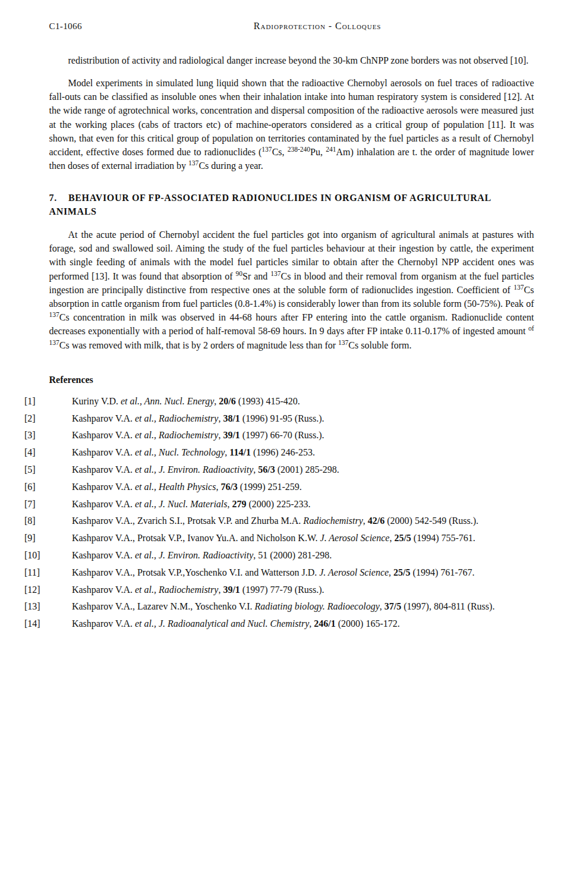C1-1066 Radioprotection - Colloques
redistribution of activity and radiological danger increase beyond the 30-km ChNPP zone borders was not observed [10].
Model experiments in simulated lung liquid shown that the radioactive Chernobyl aerosols on fuel traces of radioactive fall-outs can be classified as insoluble ones when their inhalation intake into human respiratory system is considered [12]. At the wide range of agrotechnical works, concentration and dispersal composition of the radioactive aerosols were measured just at the working places (cabs of tractors etc) of machine-operators considered as a critical group of population [11]. It was shown, that even for this critical group of population on territories contaminated by the fuel particles as a result of Chernobyl accident, effective doses formed due to radionuclides (137Cs, 238-240Pu, 241Am) inhalation are t. the order of magnitude lower then doses of external irradiation by 137Cs during a year.
7. BEHAVIOUR OF FP-ASSOCIATED RADIONUCLIDES IN ORGANISM OF AGRICULTURAL ANIMALS
At the acute period of Chernobyl accident the fuel particles got into organism of agricultural animals at pastures with forage, sod and swallowed soil. Aiming the study of the fuel particles behaviour at their ingestion by cattle, the experiment with single feeding of animals with the model fuel particles similar to obtain after the Chernobyl NPP accident ones was performed [13]. It was found that absorption of 90Sr and 137Cs in blood and their removal from organism at the fuel particles ingestion are principally distinctive from respective ones at the soluble form of radionuclides ingestion. Coefficient of 137Cs absorption in cattle organism from fuel particles (0.8-1.4%) is considerably lower than from its soluble form (50-75%). Peak of 137Cs concentration in milk was observed in 44-68 hours after FP entering into the cattle organism. Radionuclide content decreases exponentially with a period of half-removal 58-69 hours. In 9 days after FP intake 0.11-0.17% of ingested amount of 137Cs was removed with milk, that is by 2 orders of magnitude less than for 137Cs soluble form.
References
[1] Kuriny V.D. et al., Ann. Nucl. Energy, 20/6 (1993) 415-420.
[2] Kashparov V.A. et al., Radiochemistry, 38/1 (1996) 91-95 (Russ.).
[3] Kashparov V.A. et al., Radiochemistry, 39/1 (1997) 66-70 (Russ.).
[4] Kashparov V.A. et al., Nucl. Technology, 114/1 (1996) 246-253.
[5] Kashparov V.A. et al., J. Environ. Radioactivity, 56/3 (2001) 285-298.
[6] Kashparov V.A. et al., Health Physics, 76/3 (1999) 251-259.
[7] Kashparov V.A. et al., J. Nucl. Materials, 279 (2000) 225-233.
[8] Kashparov V.A., Zvarich S.I., Protsak V.P. and Zhurba M.A. Radiochemistry, 42/6 (2000) 542-549 (Russ.).
[9] Kashparov V.A., Protsak V.P., Ivanov Yu.A. and Nicholson K.W. J. Aerosol Science, 25/5 (1994) 755-761.
[10] Kashparov V.A. et al., J. Environ. Radioactivity, 51 (2000) 281-298.
[11] Kashparov V.A., Protsak V.P.,Yoschenko V.I. and Watterson J.D. J. Aerosol Science, 25/5 (1994) 761-767.
[12] Kashparov V.A. et al., Radiochemistry, 39/1 (1997) 77-79 (Russ.).
[13] Kashparov V.A., Lazarev N.M., Yoschenko V.I. Radiating biology. Radioecology, 37/5 (1997), 804-811 (Russ).
[14] Kashparov V.A. et al., J. Radioanalytical and Nucl. Chemistry, 246/1 (2000) 165-172.